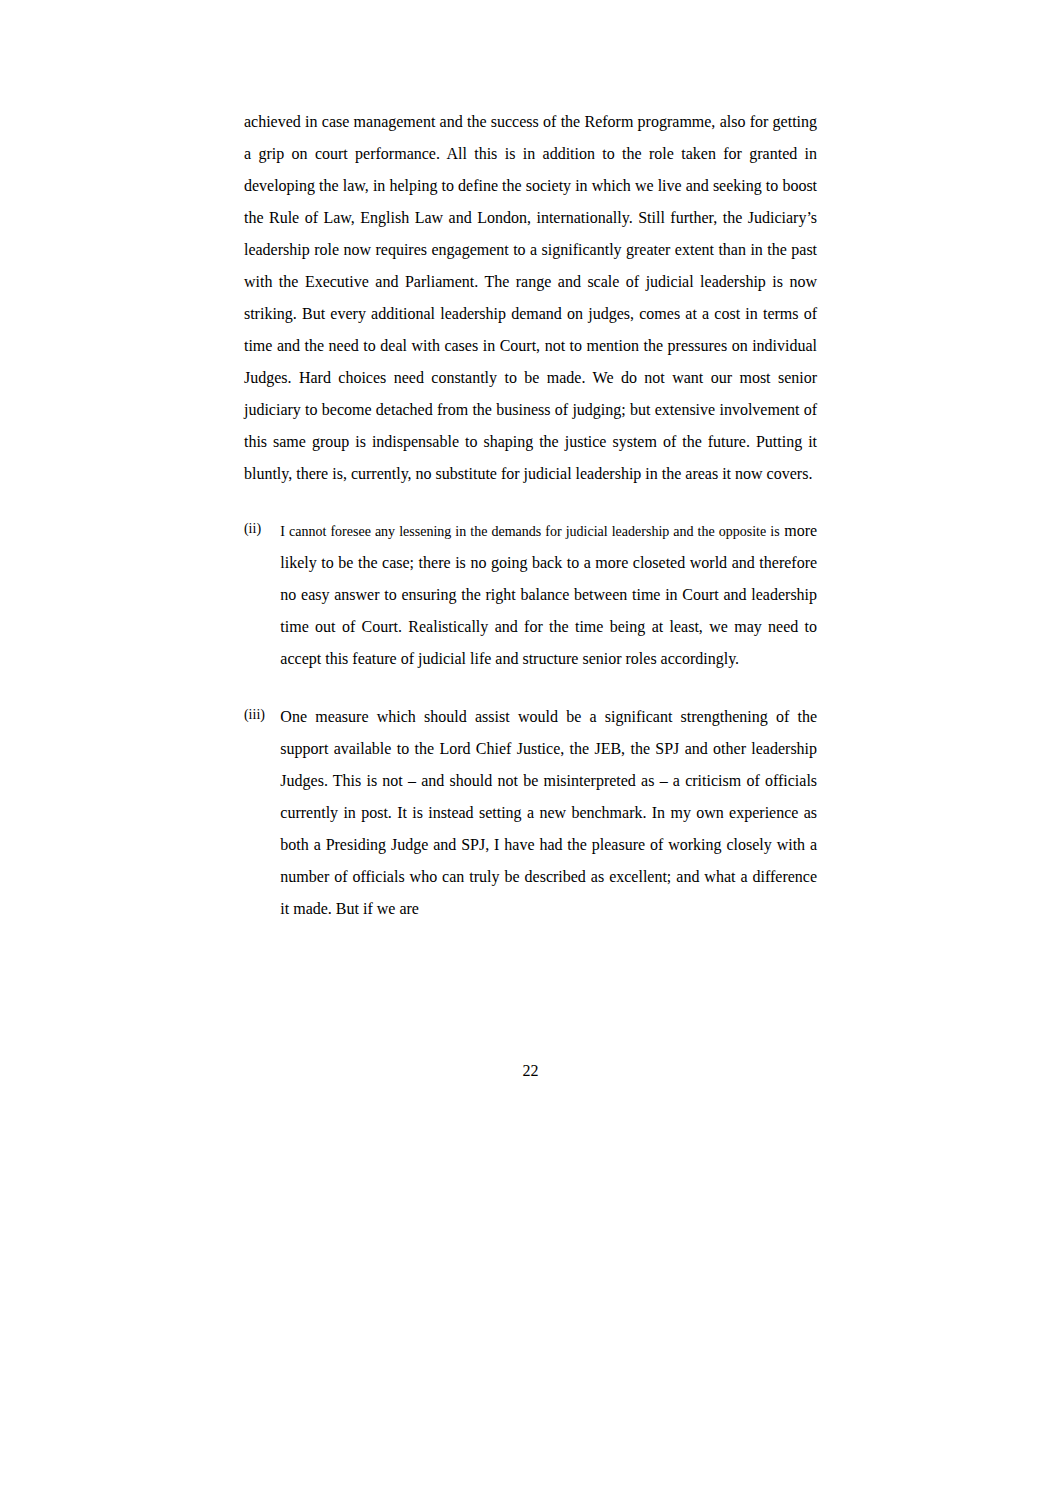achieved in case management and the success of the Reform programme, also for getting a grip on court performance. All this is in addition to the role taken for granted in developing the law, in helping to define the society in which we live and seeking to boost the Rule of Law, English Law and London, internationally. Still further, the Judiciary’s leadership role now requires engagement to a significantly greater extent than in the past with the Executive and Parliament. The range and scale of judicial leadership is now striking. But every additional leadership demand on judges, comes at a cost in terms of time and the need to deal with cases in Court, not to mention the pressures on individual Judges. Hard choices need constantly to be made. We do not want our most senior judiciary to become detached from the business of judging; but extensive involvement of this same group is indispensable to shaping the justice system of the future. Putting it bluntly, there is, currently, no substitute for judicial leadership in the areas it now covers.
(ii)
I cannot foresee any lessening in the demands for judicial leadership and the opposite is more likely to be the case; there is no going back to a more closeted world and therefore no easy answer to ensuring the right balance between time in Court and leadership time out of Court. Realistically and for the time being at least, we may need to accept this feature of judicial life and structure senior roles accordingly.
(iii)
One measure which should assist would be a significant strengthening of the support available to the Lord Chief Justice, the JEB, the SPJ and other leadership Judges. This is not – and should not be misinterpreted as – a criticism of officials currently in post. It is instead setting a new benchmark. In my own experience as both a Presiding Judge and SPJ, I have had the pleasure of working closely with a number of officials who can truly be described as excellent; and what a difference it made. But if we are
22